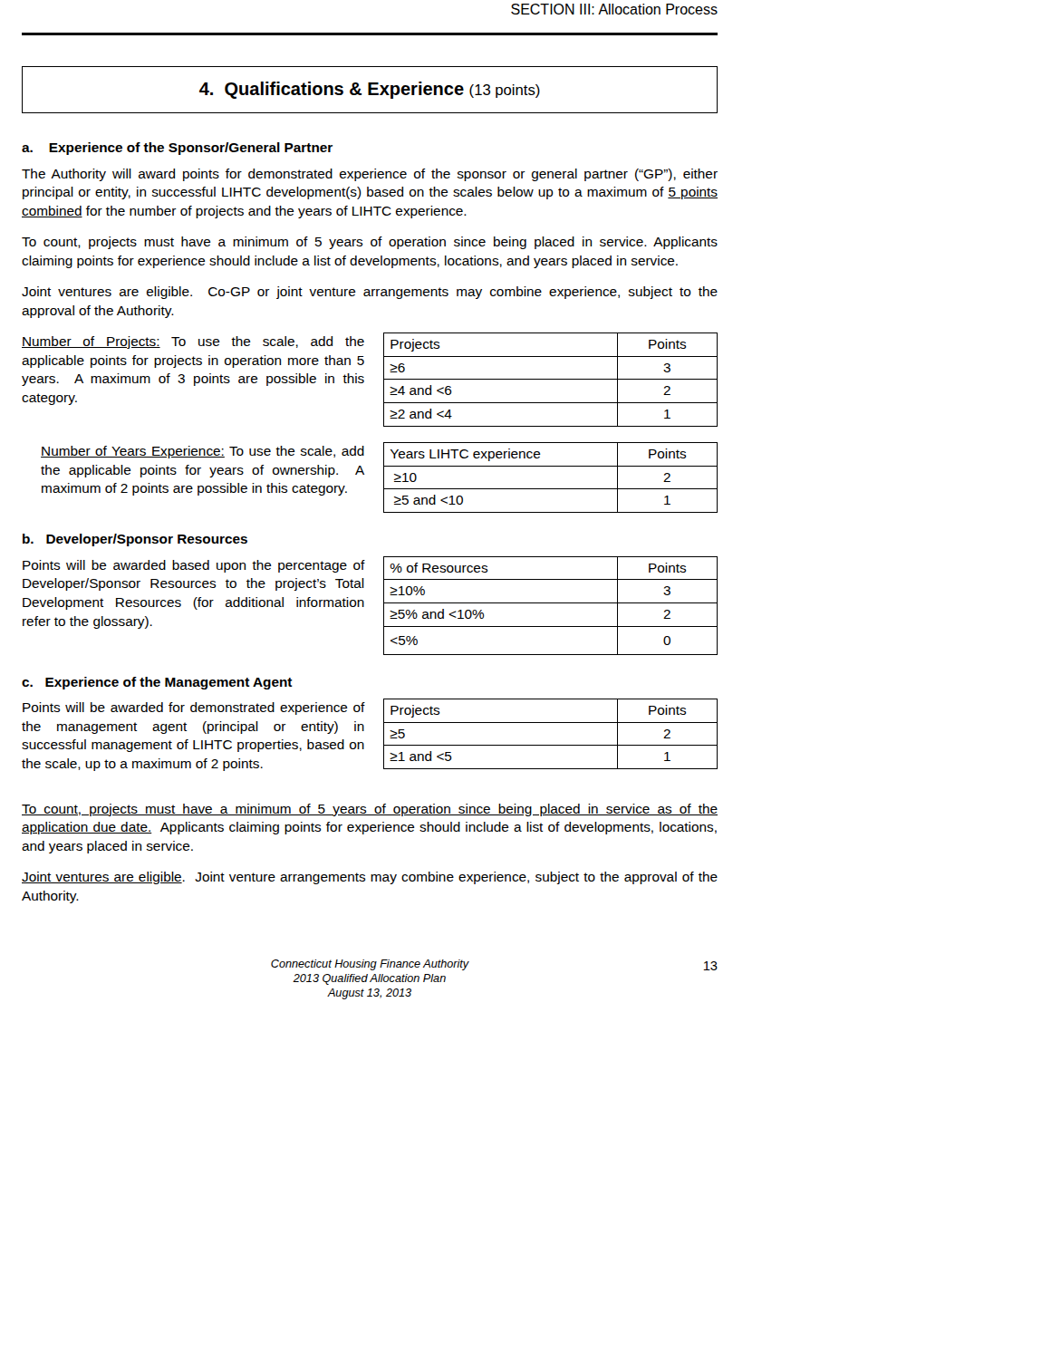SECTION III: Allocation Process
4. Qualifications & Experience (13 points)
a. Experience of the Sponsor/General Partner
The Authority will award points for demonstrated experience of the sponsor or general partner (“GP”), either principal or entity, in successful LIHTC development(s) based on the scales below up to a maximum of 5 points combined for the number of projects and the years of LIHTC experience.
To count, projects must have a minimum of 5 years of operation since being placed in service. Applicants claiming points for experience should include a list of developments, locations, and years placed in service.
Joint ventures are eligible. Co-GP or joint venture arrangements may combine experience, subject to the approval of the Authority.
| Number of Projects: To use the scale, add the applicable points for projects in operation more than 5 years. A maximum of 3 points are possible in this category. | / Projects / Points / / --- / --- / / ≥6 / 3 / / ≥4 and <6 / 2 / / ≥2 and <4 / 1 / |
| Number of Years Experience: To use the scale, add the applicable points for years of ownership. A maximum of 2 points are possible in this category. | / Years LIHTC experience / Points / / --- / --- / / ≥10 / 2 / / ≥5 and <10 / 1 / |
b. Developer/Sponsor Resources
| Points will be awarded based upon the percentage of Developer/Sponsor Resources to the project’s Total Development Resources (for additional information refer to the glossary). | / % of Resources / Points / / --- / --- / / ≥10% / 3 / / ≥5% and <10% / 2 / / <5% / 0 / |
c. Experience of the Management Agent
| Points will be awarded for demonstrated experience of the management agent (principal or entity) in successful management of LIHTC properties, based on the scale, up to a maximum of 2 points. | / Projects / Points / / --- / --- / / ≥5 / 2 / / ≥1 and <5 / 1 / |
To count, projects must have a minimum of 5 years of operation since being placed in service as of the application due date. Applicants claiming points for experience should include a list of developments, locations, and years placed in service.
Joint ventures are eligible. Joint venture arrangements may combine experience, subject to the approval of the Authority.
13
Connecticut Housing Finance Authority
2013 Qualified Allocation Plan
August 13, 2013